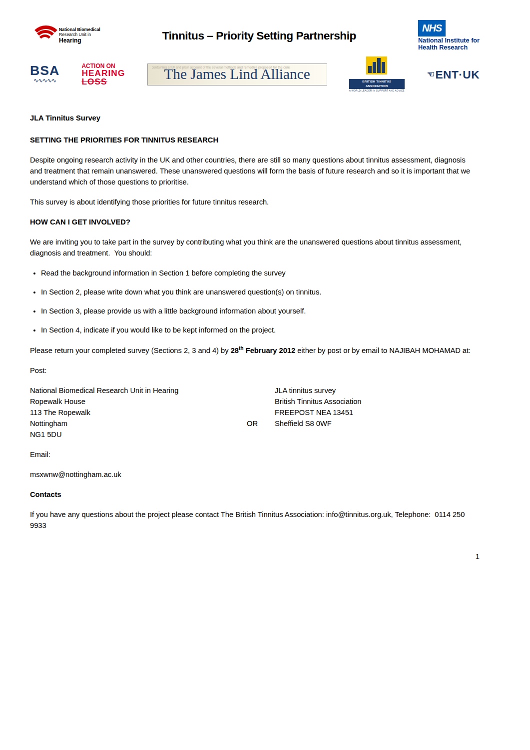National Biomedical
Research Unit in
Hearing
Tinnitus – Priority Setting Partnership
NHS
National Institute for
Health Research
BSA
∿∿∿∿∿
ACTION ON
HEARING
LOSS
containing a full and plain account of the several methods and remedies proposed for the cure
The James Lind Alliance
BRITISH TINNITUS
ASSOCIATION
A WORLD LEADER IN SUPPORT AND ADVICE
☞ENT·UK
JLA Tinnitus Survey
SETTING THE PRIORITIES FOR TINNITUS RESEARCH
Despite ongoing research activity in the UK and other countries, there are still so many questions about tinnitus assessment, diagnosis and treatment that remain unanswered. These unanswered questions will form the basis of future research and so it is important that we understand which of those questions to prioritise.
This survey is about identifying those priorities for future tinnitus research.
HOW CAN I GET INVOLVED?
We are inviting you to take part in the survey by contributing what you think are the unanswered questions about tinnitus assessment, diagnosis and treatment. You should:
Read the background information in Section 1 before completing the survey
In Section 2, please write down what you think are unanswered question(s) on tinnitus.
In Section 3, please provide us with a little background information about yourself.
In Section 4, indicate if you would like to be kept informed on the project.
Please return your completed survey (Sections 2, 3 and 4) by 28th February 2012 either by post or by email to NAJIBAH MOHAMAD at:
Post:
| National Biomedical Research Unit in Hearing | | JLA tinnitus survey |
| Ropewalk House | | British Tinnitus Association |
| 113 The Ropewalk | | FREEPOST NEA 13451 |
| Nottingham | OR | Sheffield S8 0WF |
| NG1 5DU | | |
Email:
msxwnw@nottingham.ac.uk
Contacts
If you have any questions about the project please contact The British Tinnitus Association: info@tinnitus.org.uk, Telephone: 0114 250 9933
1